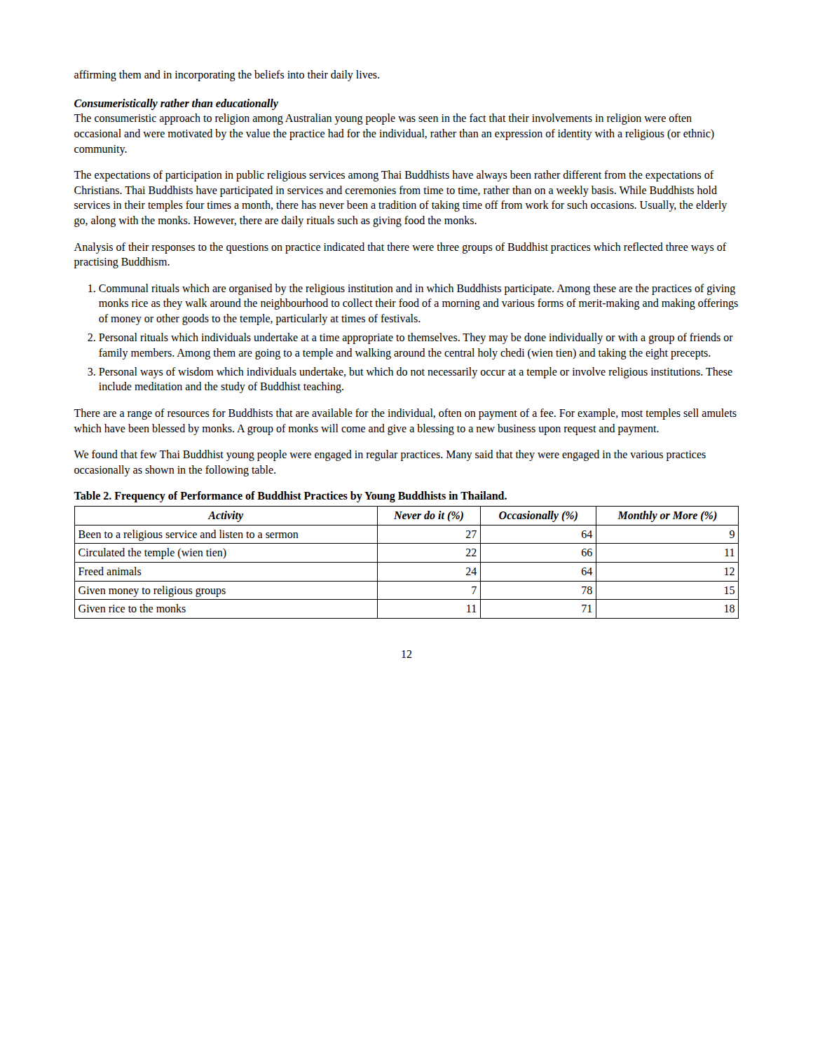affirming them and in incorporating the beliefs into their daily lives.
Consumeristically rather than educationally
The consumeristic approach to religion among Australian young people was seen in the fact that their involvements in religion were often occasional and were motivated by the value the practice had for the individual, rather than an expression of identity with a religious (or ethnic) community.
The expectations of participation in public religious services among Thai Buddhists have always been rather different from the expectations of Christians. Thai Buddhists have participated in services and ceremonies from time to time, rather than on a weekly basis. While Buddhists hold services in their temples four times a month, there has never been a tradition of taking time off from work for such occasions. Usually, the elderly go, along with the monks. However, there are daily rituals such as giving food the monks.
Analysis of their responses to the questions on practice indicated that there were three groups of Buddhist practices which reflected three ways of practising Buddhism.
Communal rituals which are organised by the religious institution and in which Buddhists participate. Among these are the practices of giving monks rice as they walk around the neighbourhood to collect their food of a morning and various forms of merit-making and making offerings of money or other goods to the temple, particularly at times of festivals.
Personal rituals which individuals undertake at a time appropriate to themselves. They may be done individually or with a group of friends or family members. Among them are going to a temple and walking around the central holy chedi (wien tien) and taking the eight precepts.
Personal ways of wisdom which individuals undertake, but which do not necessarily occur at a temple or involve religious institutions. These include meditation and the study of Buddhist teaching.
There are a range of resources for Buddhists that are available for the individual, often on payment of a fee. For example, most temples sell amulets which have been blessed by monks. A group of monks will come and give a blessing to a new business upon request and payment.
We found that few Thai Buddhist young people were engaged in regular practices. Many said that they were engaged in the various practices occasionally as shown in the following table.
Table 2. Frequency of Performance of Buddhist Practices by Young Buddhists in Thailand.
| Activity | Never do it (%) | Occasionally (%) | Monthly or More (%) |
| --- | --- | --- | --- |
| Been to a religious service and listen to a sermon | 27 | 64 | 9 |
| Circulated the temple (wien tien) | 22 | 66 | 11 |
| Freed animals | 24 | 64 | 12 |
| Given money to religious groups | 7 | 78 | 15 |
| Given rice to the monks | 11 | 71 | 18 |
12